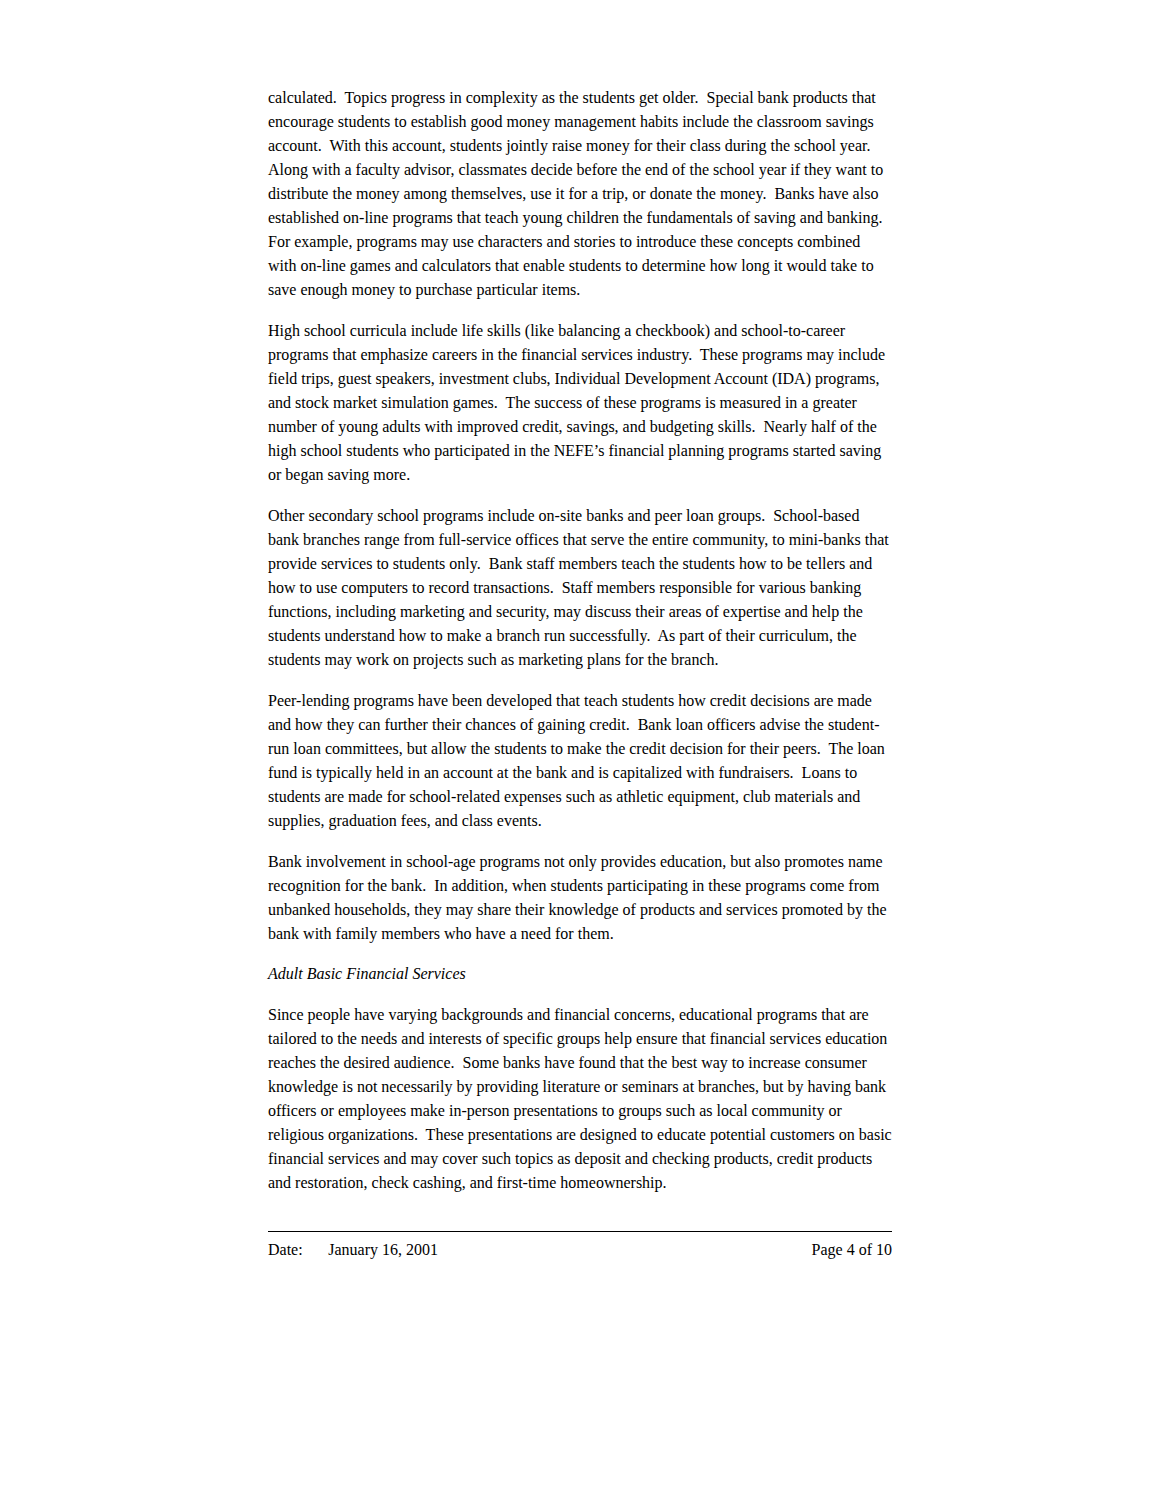calculated. Topics progress in complexity as the students get older. Special bank products that encourage students to establish good money management habits include the classroom savings account. With this account, students jointly raise money for their class during the school year. Along with a faculty advisor, classmates decide before the end of the school year if they want to distribute the money among themselves, use it for a trip, or donate the money. Banks have also established on-line programs that teach young children the fundamentals of saving and banking. For example, programs may use characters and stories to introduce these concepts combined with on-line games and calculators that enable students to determine how long it would take to save enough money to purchase particular items.
High school curricula include life skills (like balancing a checkbook) and school-to-career programs that emphasize careers in the financial services industry. These programs may include field trips, guest speakers, investment clubs, Individual Development Account (IDA) programs, and stock market simulation games. The success of these programs is measured in a greater number of young adults with improved credit, savings, and budgeting skills. Nearly half of the high school students who participated in the NEFE’s financial planning programs started saving or began saving more.
Other secondary school programs include on-site banks and peer loan groups. School-based bank branches range from full-service offices that serve the entire community, to mini-banks that provide services to students only. Bank staff members teach the students how to be tellers and how to use computers to record transactions. Staff members responsible for various banking functions, including marketing and security, may discuss their areas of expertise and help the students understand how to make a branch run successfully. As part of their curriculum, the students may work on projects such as marketing plans for the branch.
Peer-lending programs have been developed that teach students how credit decisions are made and how they can further their chances of gaining credit. Bank loan officers advise the student-run loan committees, but allow the students to make the credit decision for their peers. The loan fund is typically held in an account at the bank and is capitalized with fundraisers. Loans to students are made for school-related expenses such as athletic equipment, club materials and supplies, graduation fees, and class events.
Bank involvement in school-age programs not only provides education, but also promotes name recognition for the bank. In addition, when students participating in these programs come from unbanked households, they may share their knowledge of products and services promoted by the bank with family members who have a need for them.
Adult Basic Financial Services
Since people have varying backgrounds and financial concerns, educational programs that are tailored to the needs and interests of specific groups help ensure that financial services education reaches the desired audience. Some banks have found that the best way to increase consumer knowledge is not necessarily by providing literature or seminars at branches, but by having bank officers or employees make in-person presentations to groups such as local community or religious organizations. These presentations are designed to educate potential customers on basic financial services and may cover such topics as deposit and checking products, credit products and restoration, check cashing, and first-time homeownership.
Date: January 16, 2001
Page 4 of 10